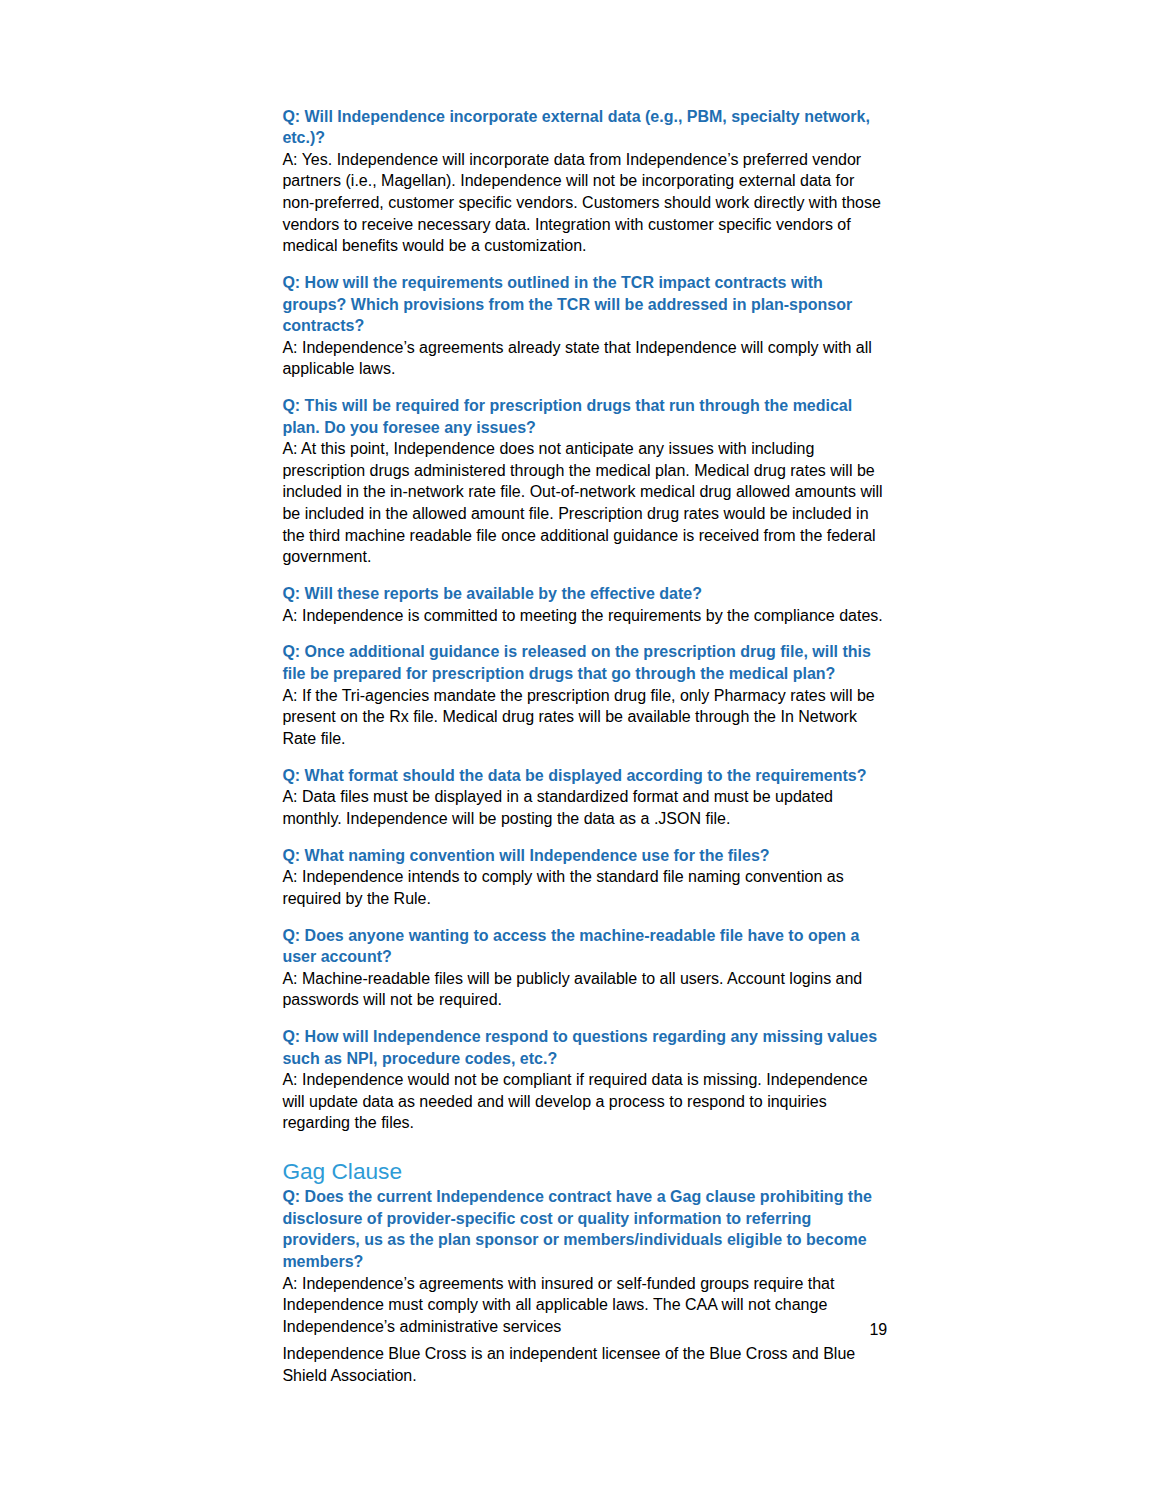Q: Will Independence incorporate external data (e.g., PBM, specialty network, etc.)?
A: Yes. Independence will incorporate data from Independence’s preferred vendor partners (i.e., Magellan). Independence will not be incorporating external data for non-preferred, customer specific vendors. Customers should work directly with those vendors to receive necessary data. Integration with customer specific vendors of medical benefits would be a customization.
Q: How will the requirements outlined in the TCR impact contracts with groups? Which provisions from the TCR will be addressed in plan-sponsor contracts?
A: Independence’s agreements already state that Independence will comply with all applicable laws.
Q: This will be required for prescription drugs that run through the medical plan. Do you foresee any issues?
A: At this point, Independence does not anticipate any issues with including prescription drugs administered through the medical plan. Medical drug rates will be included in the in-network rate file. Out-of-network medical drug allowed amounts will be included in the allowed amount file. Prescription drug rates would be included in the third machine readable file once additional guidance is received from the federal government.
Q: Will these reports be available by the effective date?
A: Independence is committed to meeting the requirements by the compliance dates.
Q: Once additional guidance is released on the prescription drug file, will this file be prepared for prescription drugs that go through the medical plan?
A: If the Tri-agencies mandate the prescription drug file, only Pharmacy rates will be present on the Rx file. Medical drug rates will be available through the In Network Rate file.
Q: What format should the data be displayed according to the requirements?
A: Data files must be displayed in a standardized format and must be updated monthly. Independence will be posting the data as a .JSON file.
Q: What naming convention will Independence use for the files?
A: Independence intends to comply with the standard file naming convention as required by the Rule.
Q: Does anyone wanting to access the machine-readable file have to open a user account?
A: Machine-readable files will be publicly available to all users. Account logins and passwords will not be required.
Q: How will Independence respond to questions regarding any missing values such as NPI, procedure codes, etc.?
A: Independence would not be compliant if required data is missing. Independence will update data as needed and will develop a process to respond to inquiries regarding the files.
Gag Clause
Q: Does the current Independence contract have a Gag clause prohibiting the disclosure of provider-specific cost or quality information to referring providers, us as the plan sponsor or members/individuals eligible to become members?
A: Independence’s agreements with insured or self-funded groups require that Independence must comply with all applicable laws. The CAA will not change Independence’s administrative services
19
Independence Blue Cross is an independent licensee of the Blue Cross and Blue Shield Association.